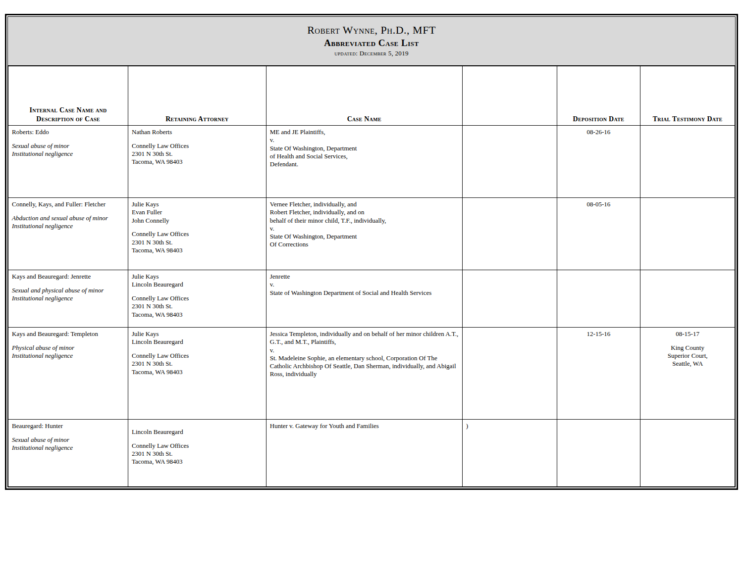Robert Wynne, Ph.D., MFT
Abbreviated Case List
updated: December 5, 2019
| Internal Case Name and Description of Case | Retaining Attorney | Case Name | | Deposition Date | Trial Testimony Date |
| --- | --- | --- | --- | --- | --- |
| Roberts: Eddo Sexual abuse of minor Institutional negligence | Nathan Roberts Connelly Law Offices 2301 N 30th St. Tacoma, WA 98403 | ME and JE Plaintiffs, v. State Of Washington, Department of Health and Social Services, Defendant. | | 08-26-16 | |
| Connelly, Kays, and Fuller: Fletcher Abduction and sexual abuse of minor Institutional negligence | Julie Kays Evan Fuller John Connelly Connelly Law Offices 2301 N 30th St. Tacoma, WA 98403 | Vernee Fletcher, individually, and Robert Fletcher, individually, and on behalf of their minor child, T.F., individually, v. State Of Washington, Department Of Corrections | | 08-05-16 | |
| Kays and Beauregard: Jenrette Sexual and physical abuse of minor Institutional negligence | Julie Kays Lincoln Beauregard Connelly Law Offices 2301 N 30th St. Tacoma, WA 98403 | Jenrette v. State of Washington Department of Social and Health Services | | | |
| Kays and Beauregard: Templeton Physical abuse of minor Institutional negligence | Julie Kays Lincoln Beauregard Connelly Law Offices 2301 N 30th St. Tacoma, WA 98403 | Jessica Templeton, individually and on behalf of her minor children A.T., G.T., and M.T., Plaintiffs, v. St. Madeleine Sophie, an elementary school, Corporation Of The Catholic Archbishop Of Seattle, Dan Sherman, individually, and Abigail Ross, individually | | 12-15-16 | 08-15-17 King County Superior Court, Seattle, WA |
| Beauregard: Hunter Sexual abuse of minor Institutional negligence | Lincoln Beauregard Connelly Law Offices 2301 N 30th St. Tacoma, WA 98403 | Hunter v. Gateway for Youth and Families | ) | | |